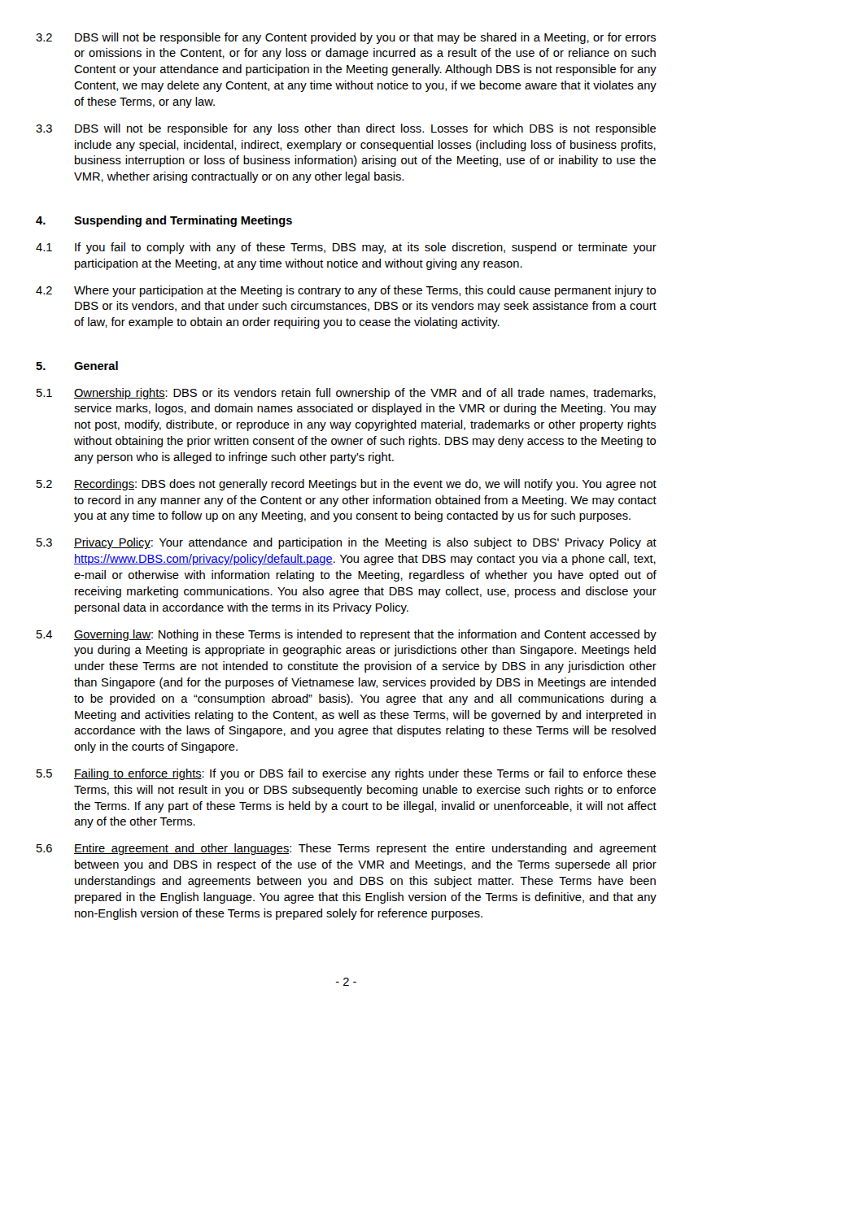3.2
DBS will not be responsible for any Content provided by you or that may be shared in a Meeting, or for errors or omissions in the Content, or for any loss or damage incurred as a result of the use of or reliance on such Content or your attendance and participation in the Meeting generally. Although DBS is not responsible for any Content, we may delete any Content, at any time without notice to you, if we become aware that it violates any of these Terms, or any law.
3.3
DBS will not be responsible for any loss other than direct loss. Losses for which DBS is not responsible include any special, incidental, indirect, exemplary or consequential losses (including loss of business profits, business interruption or loss of business information) arising out of the Meeting, use of or inability to use the VMR, whether arising contractually or on any other legal basis.
4. Suspending and Terminating Meetings
4.1
If you fail to comply with any of these Terms, DBS may, at its sole discretion, suspend or terminate your participation at the Meeting, at any time without notice and without giving any reason.
4.2
Where your participation at the Meeting is contrary to any of these Terms, this could cause permanent injury to DBS or its vendors, and that under such circumstances, DBS or its vendors may seek assistance from a court of law, for example to obtain an order requiring you to cease the violating activity.
5. General
5.1
Ownership rights: DBS or its vendors retain full ownership of the VMR and of all trade names, trademarks, service marks, logos, and domain names associated or displayed in the VMR or during the Meeting. You may not post, modify, distribute, or reproduce in any way copyrighted material, trademarks or other property rights without obtaining the prior written consent of the owner of such rights. DBS may deny access to the Meeting to any person who is alleged to infringe such other party's right.
5.2
Recordings: DBS does not generally record Meetings but in the event we do, we will notify you. You agree not to record in any manner any of the Content or any other information obtained from a Meeting. We may contact you at any time to follow up on any Meeting, and you consent to being contacted by us for such purposes.
5.3
Privacy Policy: Your attendance and participation in the Meeting is also subject to DBS' Privacy Policy at https://www.DBS.com/privacy/policy/default.page. You agree that DBS may contact you via a phone call, text, e-mail or otherwise with information relating to the Meeting, regardless of whether you have opted out of receiving marketing communications. You also agree that DBS may collect, use, process and disclose your personal data in accordance with the terms in its Privacy Policy.
5.4
Governing law: Nothing in these Terms is intended to represent that the information and Content accessed by you during a Meeting is appropriate in geographic areas or jurisdictions other than Singapore. Meetings held under these Terms are not intended to constitute the provision of a service by DBS in any jurisdiction other than Singapore (and for the purposes of Vietnamese law, services provided by DBS in Meetings are intended to be provided on a “consumption abroad” basis). You agree that any and all communications during a Meeting and activities relating to the Content, as well as these Terms, will be governed by and interpreted in accordance with the laws of Singapore, and you agree that disputes relating to these Terms will be resolved only in the courts of Singapore.
5.5
Failing to enforce rights: If you or DBS fail to exercise any rights under these Terms or fail to enforce these Terms, this will not result in you or DBS subsequently becoming unable to exercise such rights or to enforce the Terms. If any part of these Terms is held by a court to be illegal, invalid or unenforceable, it will not affect any of the other Terms.
5.6
Entire agreement and other languages: These Terms represent the entire understanding and agreement between you and DBS in respect of the use of the VMR and Meetings, and the Terms supersede all prior understandings and agreements between you and DBS on this subject matter. These Terms have been prepared in the English language. You agree that this English version of the Terms is definitive, and that any non-English version of these Terms is prepared solely for reference purposes.
- 2 -